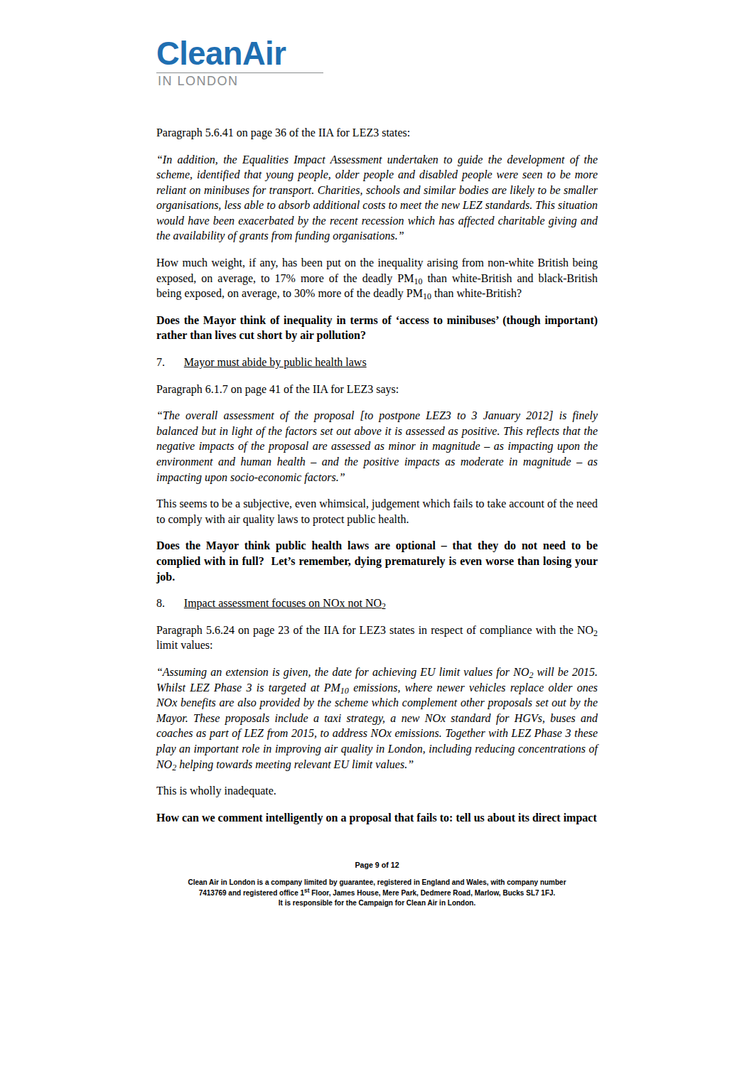Clean Air
IN LONDON
Paragraph 5.6.41 on page 36 of the IIA for LEZ3 states:
“In addition, the Equalities Impact Assessment undertaken to guide the development of the scheme, identified that young people, older people and disabled people were seen to be more reliant on minibuses for transport. Charities, schools and similar bodies are likely to be smaller organisations, less able to absorb additional costs to meet the new LEZ standards. This situation would have been exacerbated by the recent recession which has affected charitable giving and the availability of grants from funding organisations.”
How much weight, if any, has been put on the inequality arising from non-white British being exposed, on average, to 17% more of the deadly PM10 than white-British and black-British being exposed, on average, to 30% more of the deadly PM10 than white-British?
Does the Mayor think of inequality in terms of ‘access to minibuses’ (though important) rather than lives cut short by air pollution?
7. Mayor must abide by public health laws
Paragraph 6.1.7 on page 41 of the IIA for LEZ3 says:
“The overall assessment of the proposal [to postpone LEZ3 to 3 January 2012] is finely balanced but in light of the factors set out above it is assessed as positive. This reflects that the negative impacts of the proposal are assessed as minor in magnitude – as impacting upon the environment and human health – and the positive impacts as moderate in magnitude – as impacting upon socio-economic factors.”
This seems to be a subjective, even whimsical, judgement which fails to take account of the need to comply with air quality laws to protect public health.
Does the Mayor think public health laws are optional – that they do not need to be complied with in full? Let’s remember, dying prematurely is even worse than losing your job.
8. Impact assessment focuses on NOx not NO2
Paragraph 5.6.24 on page 23 of the IIA for LEZ3 states in respect of compliance with the NO2 limit values:
“Assuming an extension is given, the date for achieving EU limit values for NO2 will be 2015. Whilst LEZ Phase 3 is targeted at PM10 emissions, where newer vehicles replace older ones NOx benefits are also provided by the scheme which complement other proposals set out by the Mayor. These proposals include a taxi strategy, a new NOx standard for HGVs, buses and coaches as part of LEZ from 2015, to address NOx emissions. Together with LEZ Phase 3 these play an important role in improving air quality in London, including reducing concentrations of NO2 helping towards meeting relevant EU limit values.”
This is wholly inadequate.
How can we comment intelligently on a proposal that fails to: tell us about its direct impact
Page 9 of 12
Clean Air in London is a company limited by guarantee, registered in England and Wales, with company number
7413769 and registered office 1st Floor, James House, Mere Park, Dedmere Road, Marlow, Bucks SL7 1FJ.
It is responsible for the Campaign for Clean Air in London.